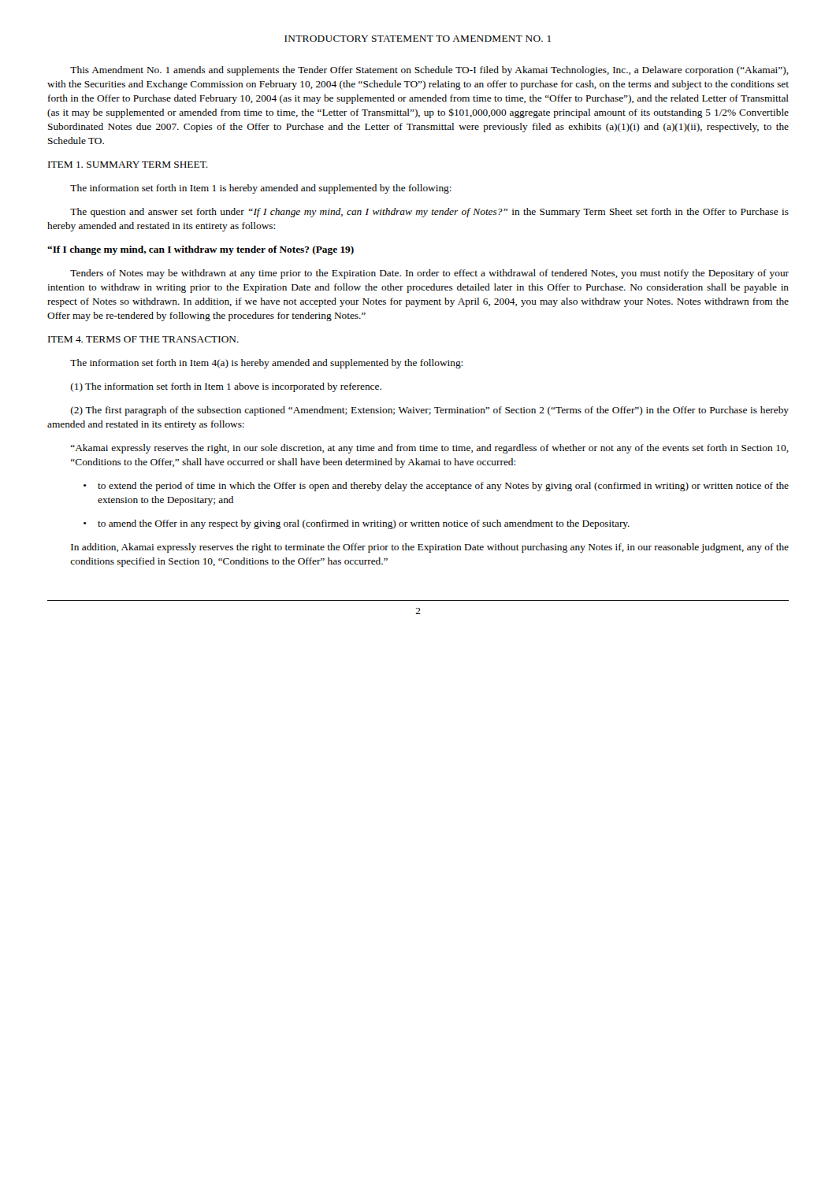INTRODUCTORY STATEMENT TO AMENDMENT NO. 1
This Amendment No. 1 amends and supplements the Tender Offer Statement on Schedule TO-I filed by Akamai Technologies, Inc., a Delaware corporation (“Akamai”), with the Securities and Exchange Commission on February 10, 2004 (the “Schedule TO”) relating to an offer to purchase for cash, on the terms and subject to the conditions set forth in the Offer to Purchase dated February 10, 2004 (as it may be supplemented or amended from time to time, the “Offer to Purchase”), and the related Letter of Transmittal (as it may be supplemented or amended from time to time, the “Letter of Transmittal”), up to $101,000,000 aggregate principal amount of its outstanding 5 1/2% Convertible Subordinated Notes due 2007. Copies of the Offer to Purchase and the Letter of Transmittal were previously filed as exhibits (a)(1)(i) and (a)(1)(ii), respectively, to the Schedule TO.
ITEM 1. SUMMARY TERM SHEET.
The information set forth in Item 1 is hereby amended and supplemented by the following:
The question and answer set forth under “If I change my mind, can I withdraw my tender of Notes?” in the Summary Term Sheet set forth in the Offer to Purchase is hereby amended and restated in its entirety as follows:
“If I change my mind, can I withdraw my tender of Notes? (Page 19)
Tenders of Notes may be withdrawn at any time prior to the Expiration Date. In order to effect a withdrawal of tendered Notes, you must notify the Depositary of your intention to withdraw in writing prior to the Expiration Date and follow the other procedures detailed later in this Offer to Purchase. No consideration shall be payable in respect of Notes so withdrawn. In addition, if we have not accepted your Notes for payment by April 6, 2004, you may also withdraw your Notes. Notes withdrawn from the Offer may be re-tendered by following the procedures for tendering Notes.”
ITEM 4. TERMS OF THE TRANSACTION.
The information set forth in Item 4(a) is hereby amended and supplemented by the following:
(1) The information set forth in Item 1 above is incorporated by reference.
(2) The first paragraph of the subsection captioned “Amendment; Extension; Waiver; Termination” of Section 2 (“Terms of the Offer”) in the Offer to Purchase is hereby amended and restated in its entirety as follows:
“Akamai expressly reserves the right, in our sole discretion, at any time and from time to time, and regardless of whether or not any of the events set forth in Section 10, “Conditions to the Offer,” shall have occurred or shall have been determined by Akamai to have occurred:
to extend the period of time in which the Offer is open and thereby delay the acceptance of any Notes by giving oral (confirmed in writing) or written notice of the extension to the Depositary; and
to amend the Offer in any respect by giving oral (confirmed in writing) or written notice of such amendment to the Depositary.
In addition, Akamai expressly reserves the right to terminate the Offer prior to the Expiration Date without purchasing any Notes if, in our reasonable judgment, any of the conditions specified in Section 10, “Conditions to the Offer” has occurred.”
2